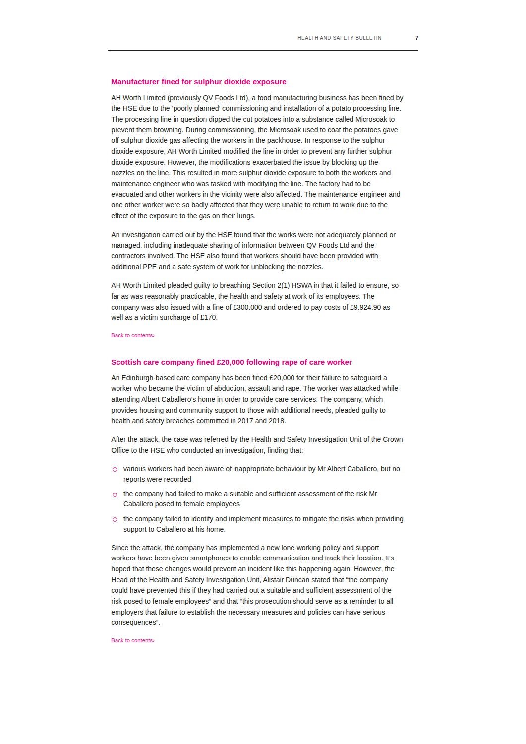Health and Safety Bulletin 7
Manufacturer fined for sulphur dioxide exposure
AH Worth Limited (previously QV Foods Ltd), a food manufacturing business has been fined by the HSE due to the ‘poorly planned’ commissioning and installation of a potato processing line. The processing line in question dipped the cut potatoes into a substance called Microsoak to prevent them browning. During commissioning, the Microsoak used to coat the potatoes gave off sulphur dioxide gas affecting the workers in the packhouse. In response to the sulphur dioxide exposure, AH Worth Limited modified the line in order to prevent any further sulphur dioxide exposure. However, the modifications exacerbated the issue by blocking up the nozzles on the line. This resulted in more sulphur dioxide exposure to both the workers and maintenance engineer who was tasked with modifying the line. The factory had to be evacuated and other workers in the vicinity were also affected. The maintenance engineer and one other worker were so badly affected that they were unable to return to work due to the effect of the exposure to the gas on their lungs.
An investigation carried out by the HSE found that the works were not adequately planned or managed, including inadequate sharing of information between QV Foods Ltd and the contractors involved. The HSE also found that workers should have been provided with additional PPE and a safe system of work for unblocking the nozzles.
AH Worth Limited pleaded guilty to breaching Section 2(1) HSWA in that it failed to ensure, so far as was reasonably practicable, the health and safety at work of its employees. The company was also issued with a fine of £300,000 and ordered to pay costs of £9,924.90 as well as a victim surcharge of £170.
Back to contents›
Scottish care company fined £20,000 following rape of care worker
An Edinburgh-based care company has been fined £20,000 for their failure to safeguard a worker who became the victim of abduction, assault and rape. The worker was attacked while attending Albert Caballero’s home in order to provide care services. The company, which provides housing and community support to those with additional needs, pleaded guilty to health and safety breaches committed in 2017 and 2018.
After the attack, the case was referred by the Health and Safety Investigation Unit of the Crown Office to the HSE who conducted an investigation, finding that:
various workers had been aware of inappropriate behaviour by Mr Albert Caballero, but no reports were recorded
the company had failed to make a suitable and sufficient assessment of the risk Mr Caballero posed to female employees
the company failed to identify and implement measures to mitigate the risks when providing support to Caballero at his home.
Since the attack, the company has implemented a new lone-working policy and support workers have been given smartphones to enable communication and track their location. It’s hoped that these changes would prevent an incident like this happening again. However, the Head of the Health and Safety Investigation Unit, Alistair Duncan stated that “the company could have prevented this if they had carried out a suitable and sufficient assessment of the risk posed to female employees” and that “this prosecution should serve as a reminder to all employers that failure to establish the necessary measures and policies can have serious consequences”.
Back to contents›